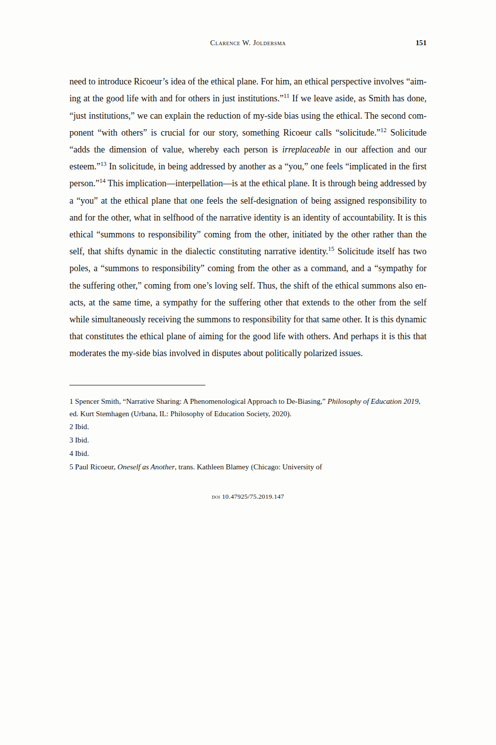Clarence W. Joldersma 151
need to introduce Ricoeur’s idea of the ethical plane. For him, an ethical perspective involves “aiming at the good life with and for others in just institutions.”11 If we leave aside, as Smith has done, “just institutions,” we can explain the reduction of my-side bias using the ethical. The second component “with others” is crucial for our story, something Ricoeur calls “solicitude.”12 Solicitude “adds the dimension of value, whereby each person is irreplaceable in our affection and our esteem.”13 In solicitude, in being addressed by another as a “you,” one feels “implicated in the first person.”14 This implication—interpellation—is at the ethical plane. It is through being addressed by a “you” at the ethical plane that one feels the self-designation of being assigned responsibility to and for the other, what in selfhood of the narrative identity is an identity of accountability. It is this ethical “summons to responsibility” coming from the other, initiated by the other rather than the self, that shifts dynamic in the dialectic constituting narrative identity.15 Solicitude itself has two poles, a “summons to responsibility” coming from the other as a command, and a “sympathy for the suffering other,” coming from one’s loving self. Thus, the shift of the ethical summons also enacts, at the same time, a sympathy for the suffering other that extends to the other from the self while simultaneously receiving the summons to responsibility for that same other. It is this dynamic that constitutes the ethical plane of aiming for the good life with others. And perhaps it is this that moderates the my-side bias involved in disputes about politically polarized issues.
1 Spencer Smith, “Narrative Sharing: A Phenomenological Approach to De-Biasing,” Philosophy of Education 2019, ed. Kurt Stemhagen (Urbana, IL: Philosophy of Education Society, 2020).
2 Ibid.
3 Ibid.
4 Ibid.
5 Paul Ricoeur, Oneself as Another, trans. Kathleen Blamey (Chicago: University of
doi 10.47925/75.2019.147